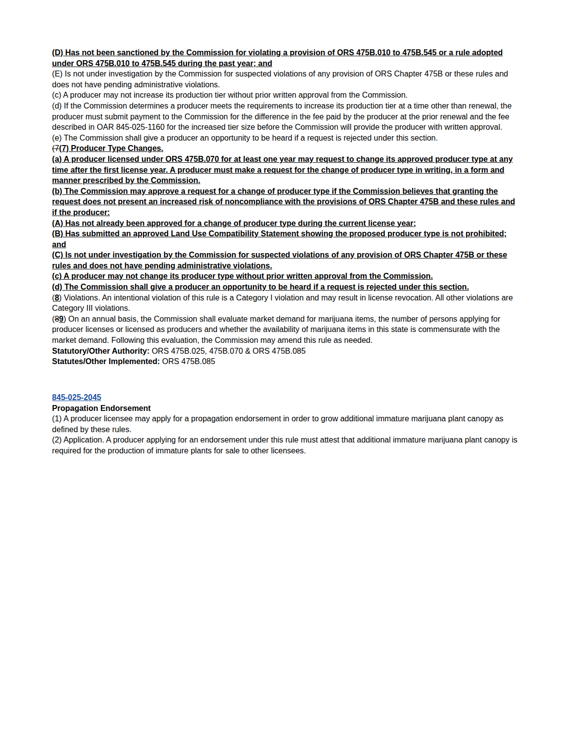(D) Has not been sanctioned by the Commission for violating a provision of ORS 475B.010 to 475B.545 or a rule adopted under ORS 475B.010 to 475B.545 during the past year; and
(E) Is not under investigation by the Commission for suspected violations of any provision of ORS Chapter 475B or these rules and does not have pending administrative violations.
(c) A producer may not increase its production tier without prior written approval from the Commission.
(d) If the Commission determines a producer meets the requirements to increase its production tier at a time other than renewal, the producer must submit payment to the Commission for the difference in the fee paid by the producer at the prior renewal and the fee described in OAR 845-025-1160 for the increased tier size before the Commission will provide the producer with written approval.
(e) The Commission shall give a producer an opportunity to be heard if a request is rejected under this section.
(7(7) Producer Type Changes.
(a) A producer licensed under ORS 475B.070 for at least one year may request to change its approved producer type at any time after the first license year. A producer must make a request for the change of producer type in writing, in a form and manner prescribed by the Commission.
(b) The Commission may approve a request for a change of producer type if the Commission believes that granting the request does not present an increased risk of noncompliance with the provisions of ORS Chapter 475B and these rules and if the producer:
(A) Has not already been approved for a change of producer type during the current license year;
(B) Has submitted an approved Land Use Compatibility Statement showing the proposed producer type is not prohibited; and
(C) Is not under investigation by the Commission for suspected violations of any provision of ORS Chapter 475B or these rules and does not have pending administrative violations.
(c) A producer may not change its producer type without prior written approval from the Commission.
(d) The Commission shall give a producer an opportunity to be heard if a request is rejected under this section.
(8) Violations. An intentional violation of this rule is a Category I violation and may result in license revocation. All other violations are Category III violations.
(89) On an annual basis, the Commission shall evaluate market demand for marijuana items, the number of persons applying for producer licenses or licensed as producers and whether the availability of marijuana items in this state is commensurate with the market demand. Following this evaluation, the Commission may amend this rule as needed.
Statutory/Other Authority: ORS 475B.025, 475B.070 & ORS 475B.085
Statutes/Other Implemented: ORS 475B.085
845-025-2045
Propagation Endorsement
(1) A producer licensee may apply for a propagation endorsement in order to grow additional immature marijuana plant canopy as defined by these rules.
(2) Application. A producer applying for an endorsement under this rule must attest that additional immature marijuana plant canopy is required for the production of immature plants for sale to other licensees.